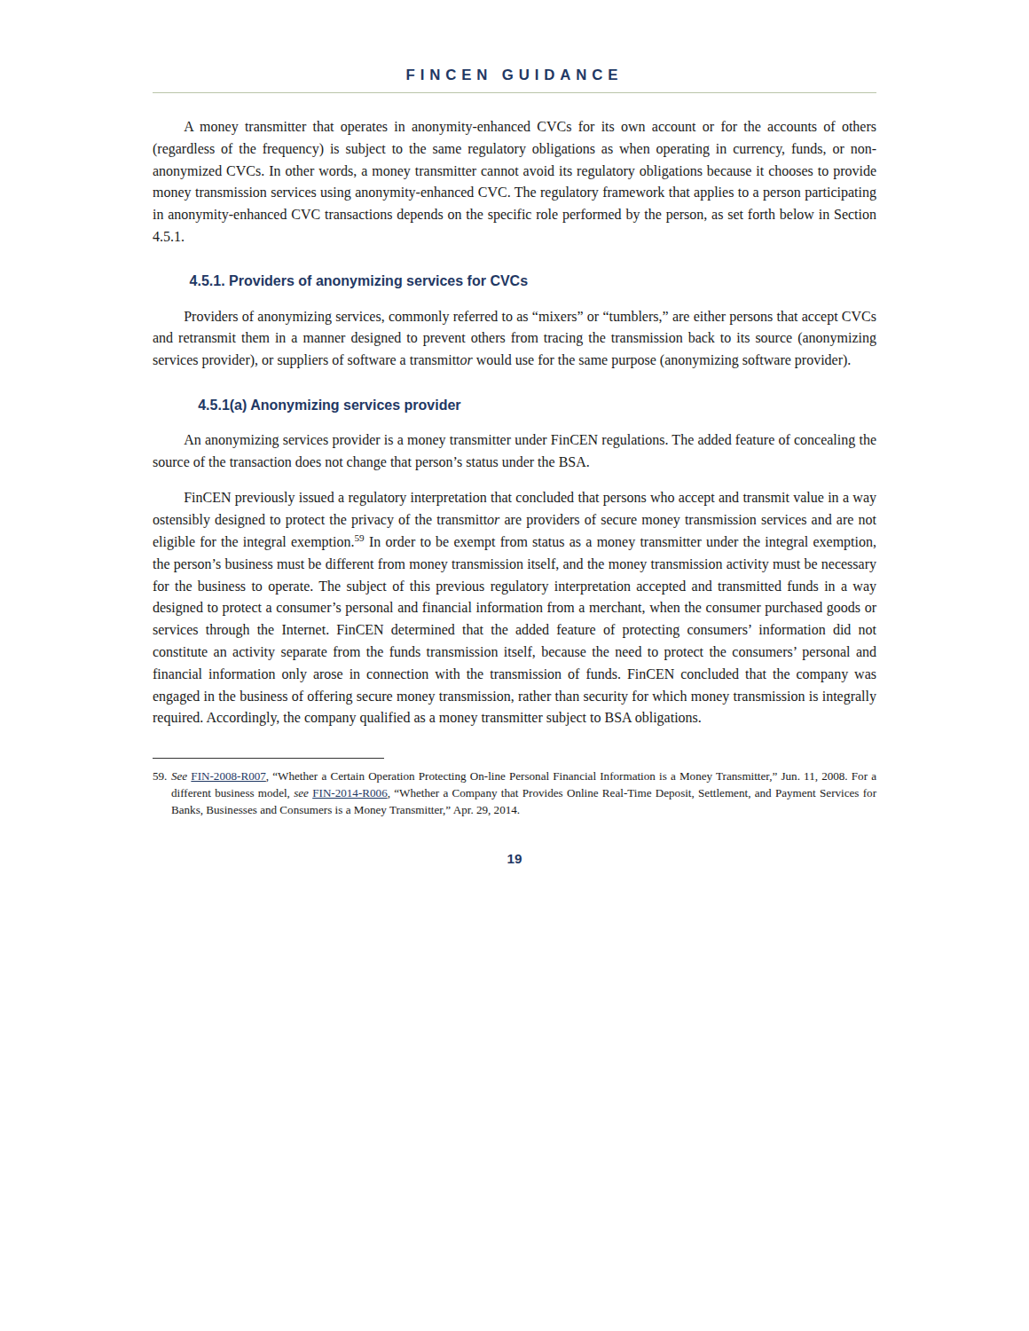FinCEN Guidance
A money transmitter that operates in anonymity-enhanced CVCs for its own account or for the accounts of others (regardless of the frequency) is subject to the same regulatory obligations as when operating in currency, funds, or non-anonymized CVCs. In other words, a money transmitter cannot avoid its regulatory obligations because it chooses to provide money transmission services using anonymity-enhanced CVC. The regulatory framework that applies to a person participating in anonymity-enhanced CVC transactions depends on the specific role performed by the person, as set forth below in Section 4.5.1.
4.5.1. Providers of anonymizing services for CVCs
Providers of anonymizing services, commonly referred to as “mixers” or “tumblers,” are either persons that accept CVCs and retransmit them in a manner designed to prevent others from tracing the transmission back to its source (anonymizing services provider), or suppliers of software a transmittor would use for the same purpose (anonymizing software provider).
4.5.1(a) Anonymizing services provider
An anonymizing services provider is a money transmitter under FinCEN regulations. The added feature of concealing the source of the transaction does not change that person’s status under the BSA.
FinCEN previously issued a regulatory interpretation that concluded that persons who accept and transmit value in a way ostensibly designed to protect the privacy of the transmittor are providers of secure money transmission services and are not eligible for the integral exemption.59 In order to be exempt from status as a money transmitter under the integral exemption, the person’s business must be different from money transmission itself, and the money transmission activity must be necessary for the business to operate. The subject of this previous regulatory interpretation accepted and transmitted funds in a way designed to protect a consumer’s personal and financial information from a merchant, when the consumer purchased goods or services through the Internet. FinCEN determined that the added feature of protecting consumers’ information did not constitute an activity separate from the funds transmission itself, because the need to protect the consumers’ personal and financial information only arose in connection with the transmission of funds. FinCEN concluded that the company was engaged in the business of offering secure money transmission, rather than security for which money transmission is integrally required. Accordingly, the company qualified as a money transmitter subject to BSA obligations.
59. See FIN-2008-R007, “Whether a Certain Operation Protecting On-line Personal Financial Information is a Money Transmitter,” Jun. 11, 2008. For a different business model, see FIN-2014-R006, “Whether a Company that Provides Online Real-Time Deposit, Settlement, and Payment Services for Banks, Businesses and Consumers is a Money Transmitter,” Apr. 29, 2014.
19